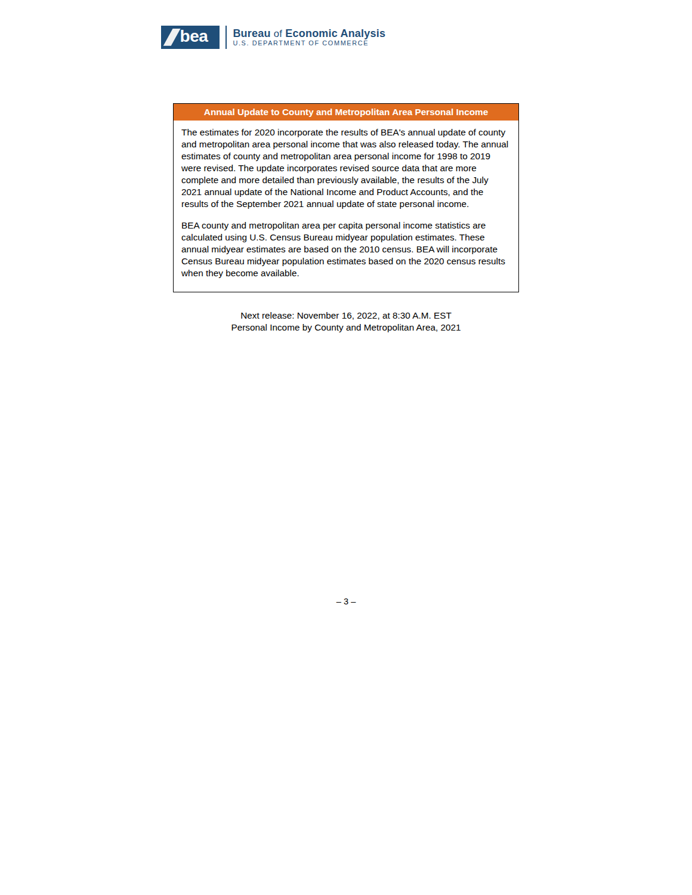bea
Bureau of Economic Analysis
U.S. DEPARTMENT OF COMMERCE
Annual Update to County and Metropolitan Area Personal Income
The estimates for 2020 incorporate the results of BEA's annual update of county and metropolitan area personal income that was also released today. The annual estimates of county and metropolitan area personal income for 1998 to 2019 were revised. The update incorporates revised source data that are more complete and more detailed than previously available, the results of the July 2021 annual update of the National Income and Product Accounts, and the results of the September 2021 annual update of state personal income.
BEA county and metropolitan area per capita personal income statistics are calculated using U.S. Census Bureau midyear population estimates. These annual midyear estimates are based on the 2010 census. BEA will incorporate Census Bureau midyear population estimates based on the 2020 census results when they become available.
Next release: November 16, 2022, at 8:30 A.M. EST
Personal Income by County and Metropolitan Area, 2021
– 3 –